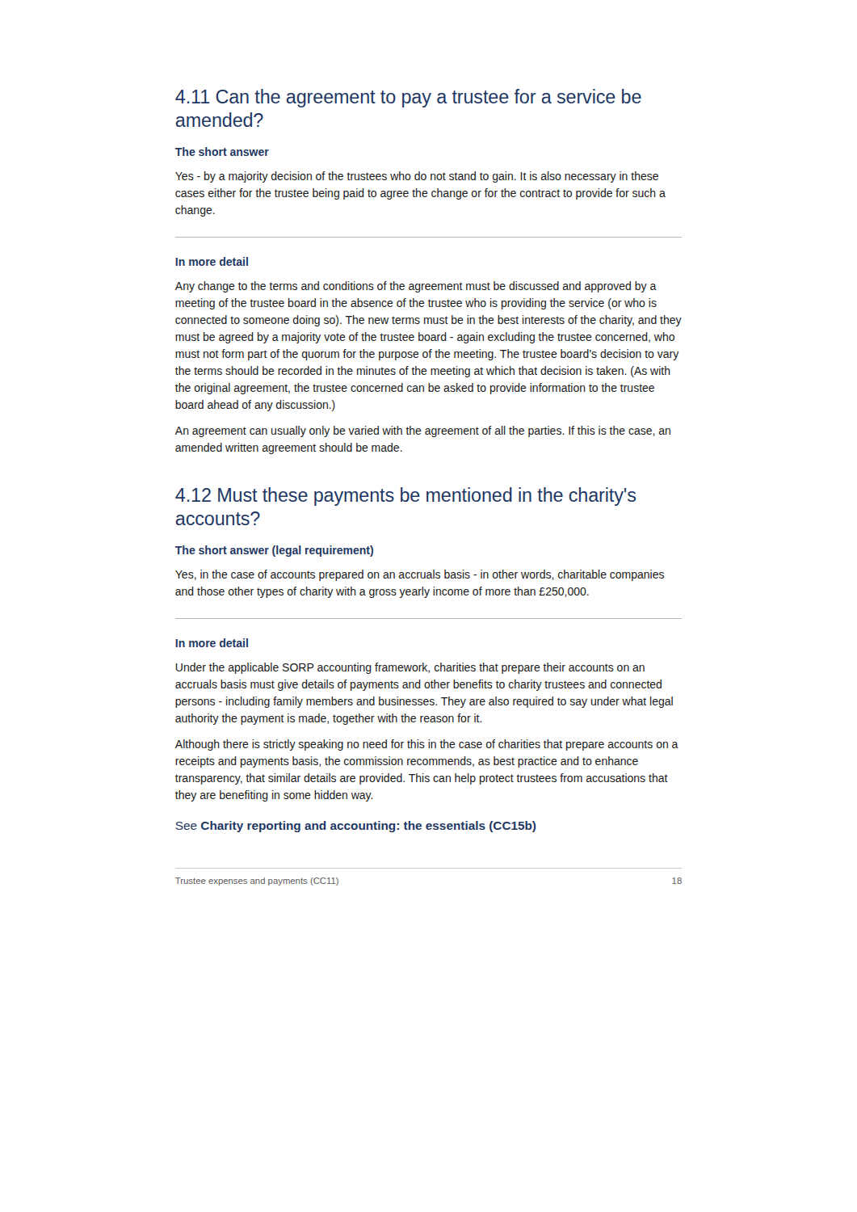4.11 Can the agreement to pay a trustee for a service be amended?
The short answer
Yes - by a majority decision of the trustees who do not stand to gain. It is also necessary in these cases either for the trustee being paid to agree the change or for the contract to provide for such a change.
In more detail
Any change to the terms and conditions of the agreement must be discussed and approved by a meeting of the trustee board in the absence of the trustee who is providing the service (or who is connected to someone doing so). The new terms must be in the best interests of the charity, and they must be agreed by a majority vote of the trustee board - again excluding the trustee concerned, who must not form part of the quorum for the purpose of the meeting. The trustee board's decision to vary the terms should be recorded in the minutes of the meeting at which that decision is taken. (As with the original agreement, the trustee concerned can be asked to provide information to the trustee board ahead of any discussion.)
An agreement can usually only be varied with the agreement of all the parties. If this is the case, an amended written agreement should be made.
4.12 Must these payments be mentioned in the charity's accounts?
The short answer (legal requirement)
Yes, in the case of accounts prepared on an accruals basis - in other words, charitable companies and those other types of charity with a gross yearly income of more than £250,000.
In more detail
Under the applicable SORP accounting framework, charities that prepare their accounts on an accruals basis must give details of payments and other benefits to charity trustees and connected persons - including family members and businesses. They are also required to say under what legal authority the payment is made, together with the reason for it.
Although there is strictly speaking no need for this in the case of charities that prepare accounts on a receipts and payments basis, the commission recommends, as best practice and to enhance transparency, that similar details are provided. This can help protect trustees from accusations that they are benefiting in some hidden way.
See Charity reporting and accounting: the essentials (CC15b)
Trustee expenses and payments (CC11) 18